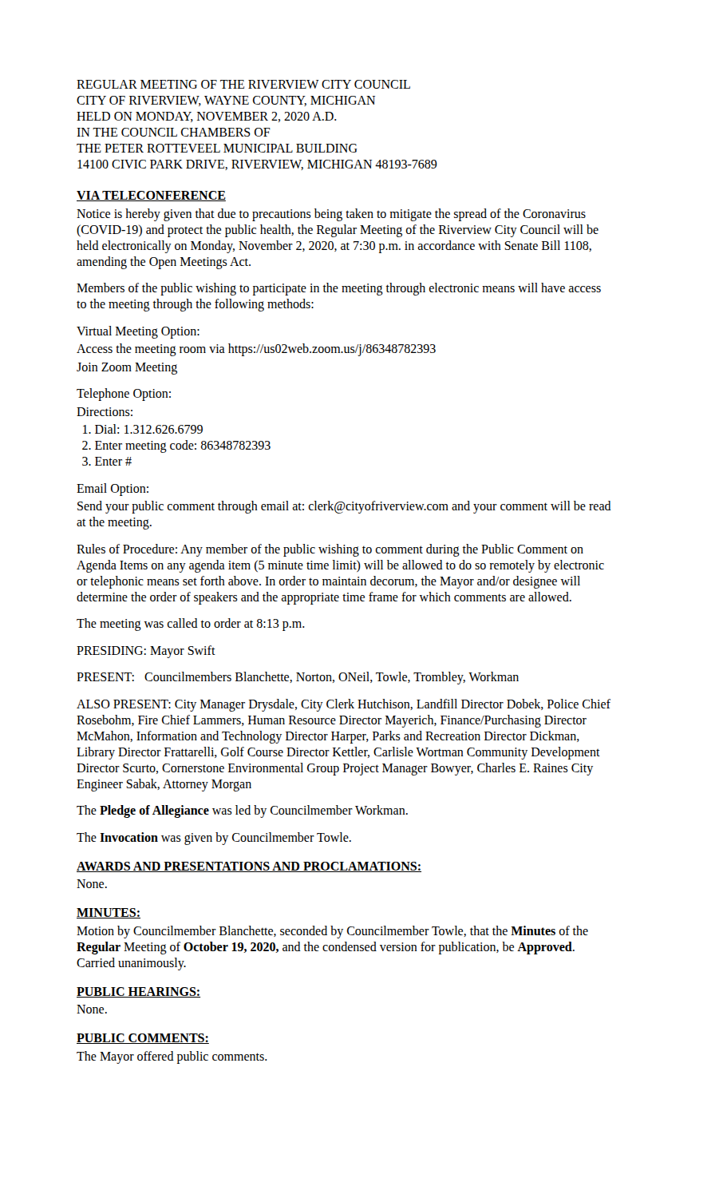Regular Meeting of the Riverview City Council
City of Riverview, Wayne County, Michigan
Held on Monday, November 2, 2020 A.D.
In the Council Chambers of
The Peter Rotteveel Municipal Building
14100 Civic Park Drive, Riverview, Michigan 48193-7689
Via Teleconference
Notice is hereby given that due to precautions being taken to mitigate the spread of the Coronavirus (COVID-19) and protect the public health, the Regular Meeting of the Riverview City Council will be held electronically on Monday, November 2, 2020, at 7:30 p.m. in accordance with Senate Bill 1108, amending the Open Meetings Act.
Members of the public wishing to participate in the meeting through electronic means will have access to the meeting through the following methods:
Virtual Meeting Option:
Access the meeting room via https://us02web.zoom.us/j/86348782393
Join Zoom Meeting
Telephone Option:
Directions:
Dial: 1.312.626.6799
Enter meeting code: 86348782393
Enter #
Email Option:
Send your public comment through email at: clerk@cityofriverview.com and your comment will be read at the meeting.
Rules of Procedure: Any member of the public wishing to comment during the Public Comment on Agenda Items on any agenda item (5 minute time limit) will be allowed to do so remotely by electronic or telephonic means set forth above. In order to maintain decorum, the Mayor and/or designee will determine the order of speakers and the appropriate time frame for which comments are allowed.
The meeting was called to order at 8:13 p.m.
PRESIDING: Mayor Swift
PRESENT: Councilmembers Blanchette, Norton, ONeil, Towle, Trombley, Workman
ALSO PRESENT: City Manager Drysdale, City Clerk Hutchison, Landfill Director Dobek, Police Chief Rosebohm, Fire Chief Lammers, Human Resource Director Mayerich, Finance/Purchasing Director McMahon, Information and Technology Director Harper, Parks and Recreation Director Dickman, Library Director Frattarelli, Golf Course Director Kettler, Carlisle Wortman Community Development Director Scurto, Cornerstone Environmental Group Project Manager Bowyer, Charles E. Raines City Engineer Sabak, Attorney Morgan
The Pledge of Allegiance was led by Councilmember Workman.
The Invocation was given by Councilmember Towle.
Awards and Presentations and Proclamations:
None.
Minutes:
Motion by Councilmember Blanchette, seconded by Councilmember Towle, that the Minutes of the Regular Meeting of October 19, 2020, and the condensed version for publication, be Approved. Carried unanimously.
Public Hearings:
None.
Public Comments:
The Mayor offered public comments.